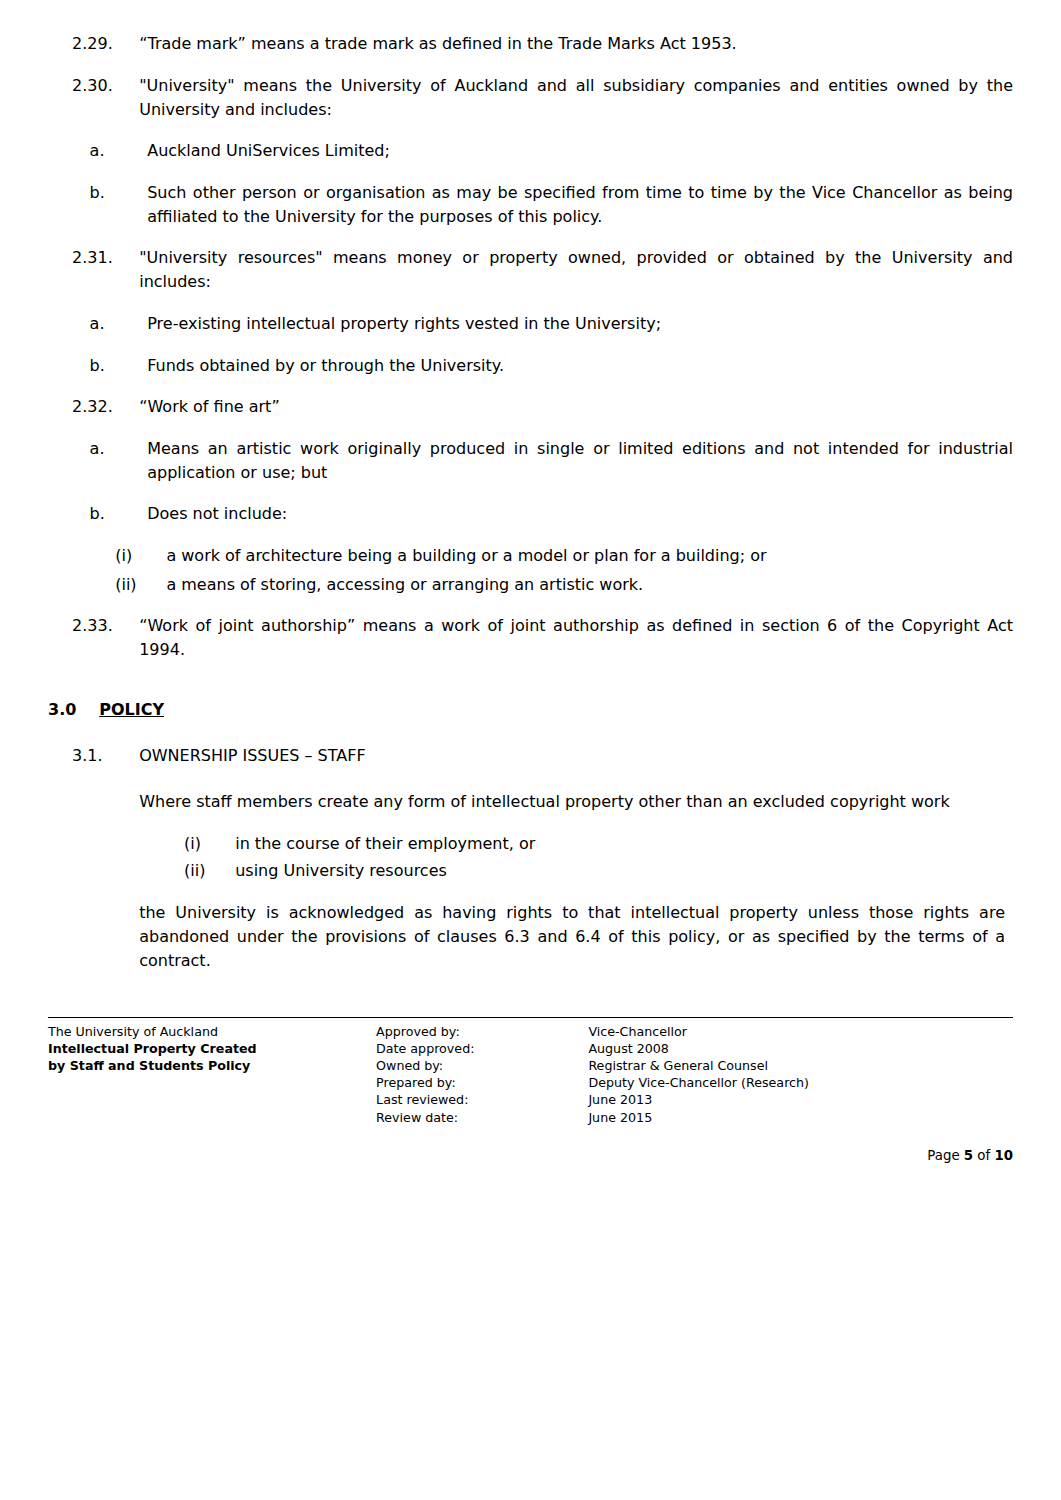2.29.
“Trade mark” means a trade mark as defined in the Trade Marks Act 1953.
2.30.
"University" means the University of Auckland and all subsidiary companies and entities owned by the University and includes:
a.
Auckland UniServices Limited;
b.
Such other person or organisation as may be specified from time to time by the Vice Chancellor as being affiliated to the University for the purposes of this policy.
2.31.
"University resources" means money or property owned, provided or obtained by the University and includes:
a.
Pre-existing intellectual property rights vested in the University;
b.
Funds obtained by or through the University.
2.32.
“Work of fine art”
a.
Means an artistic work originally produced in single or limited editions and not intended for industrial application or use; but
b.
Does not include:
(i)
a work of architecture being a building or a model or plan for a building; or
(ii)
a means of storing, accessing or arranging an artistic work.
2.33.
“Work of joint authorship” means a work of joint authorship as defined in section 6 of the Copyright Act 1994.
3.0 POLICY
3.1.
OWNERSHIP ISSUES – STAFF
Where staff members create any form of intellectual property other than an excluded copyright work
(i)
in the course of their employment, or
(ii)
using University resources
the University is acknowledged as having rights to that intellectual property unless those rights are abandoned under the provisions of clauses 6.3 and 6.4 of this policy, or as specified by the terms of a contract.
| The University of Auckland | Approved by: | Vice-Chancellor |
| Intellectual Property Created | Date approved: | August 2008 |
| by Staff and Students Policy | Owned by: | Registrar & General Counsel |
| | Prepared by: | Deputy Vice-Chancellor (Research) |
| | Last reviewed: | June 2013 |
| | Review date: | June 2015 |
Page 5 of 10